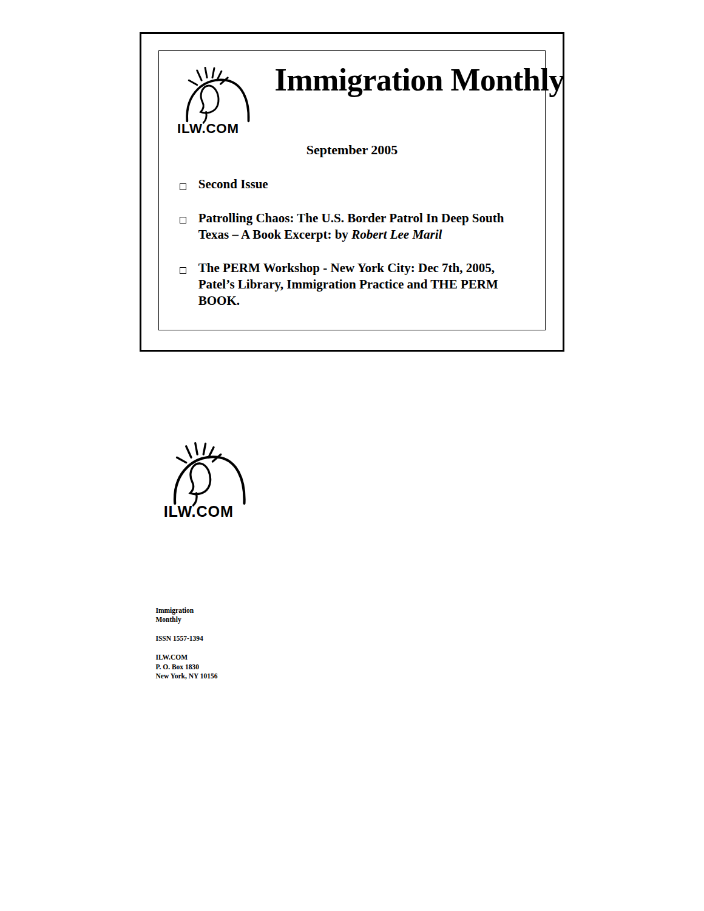ILW.COM
Immigration Monthly
September 2005
Second Issue
Patrolling Chaos: The U.S. Border Patrol In Deep South Texas – A Book Excerpt: by Robert Lee Maril
The PERM Workshop - New York City: Dec 7th, 2005, Patel’s Library, Immigration Practice and THE PERM BOOK.
ILW.COM
Immigration
Monthly
ISSN 1557-1394
ILW.COM
P. O. Box 1830
New York, NY 10156